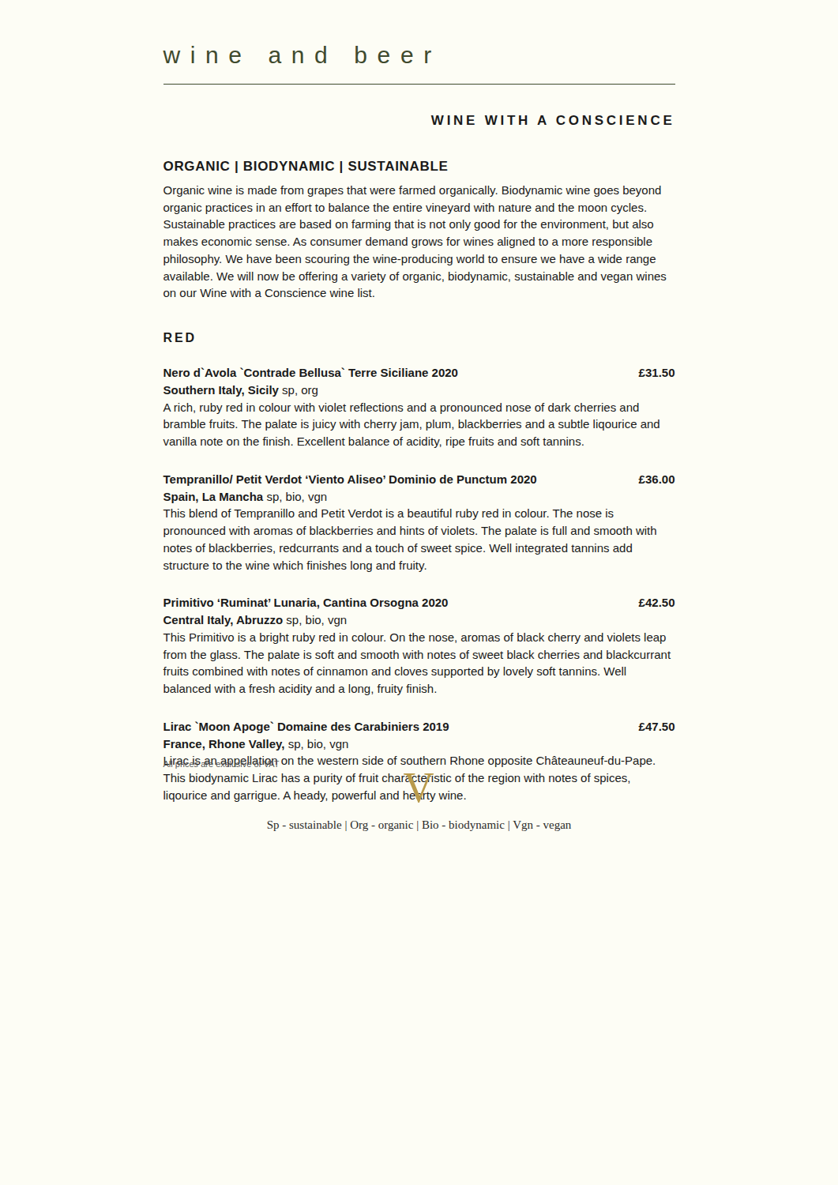wine and beer
Wine with a Conscience
Organic | Biodynamic | Sustainable
Organic wine is made from grapes that were farmed organically. Biodynamic wine goes beyond organic practices in an effort to balance the entire vineyard with nature and the moon cycles. Sustainable practices are based on farming that is not only good for the environment, but also makes economic sense. As consumer demand grows for wines aligned to a more responsible philosophy. We have been scouring the wine-producing world to ensure we have a wide range available. We will now be offering a variety of organic, biodynamic, sustainable and vegan wines on our Wine with a Conscience wine list.
Red
Nero d`Avola `Contrade Bellusa` Terre Siciliane 2020 £31.50
Southern Italy, Sicily sp, org
A rich, ruby red in colour with violet reflections and a pronounced nose of dark cherries and bramble fruits. The palate is juicy with cherry jam, plum, blackberries and a subtle liqourice and vanilla note on the finish. Excellent balance of acidity, ripe fruits and soft tannins.
Tempranillo/ Petit Verdot ‘Viento Aliseo’ Dominio de Punctum 2020 £36.00
Spain, La Mancha sp, bio, vgn
This blend of Tempranillo and Petit Verdot is a beautiful ruby red in colour. The nose is pronounced with aromas of blackberries and hints of violets. The palate is full and smooth with notes of blackberries, redcurrants and a touch of sweet spice. Well integrated tannins add structure to the wine which finishes long and fruity.
Primitivo ‘Ruminat’ Lunaria, Cantina Orsogna 2020 £42.50
Central Italy, Abruzzo sp, bio, vgn
This Primitivo is a bright ruby red in colour. On the nose, aromas of black cherry and violets leap from the glass. The palate is soft and smooth with notes of sweet black cherries and blackcurrant fruits combined with notes of cinnamon and cloves supported by lovely soft tannins. Well balanced with a fresh acidity and a long, fruity finish.
Lirac `Moon Apoge` Domaine des Carabiniers 2019 £47.50
France, Rhone Valley, sp, bio, vgn
Lirac is an appellation on the western side of southern Rhone opposite Châteauneuf-du-Pape. This biodynamic Lirac has a purity of fruit characteristic of the region with notes of spices, liqourice and garrigue. A heady, powerful and hearty wine.
All prices are exclusive of VAT
V
Sp - sustainable | Org - organic | Bio - biodynamic | Vgn - vegan